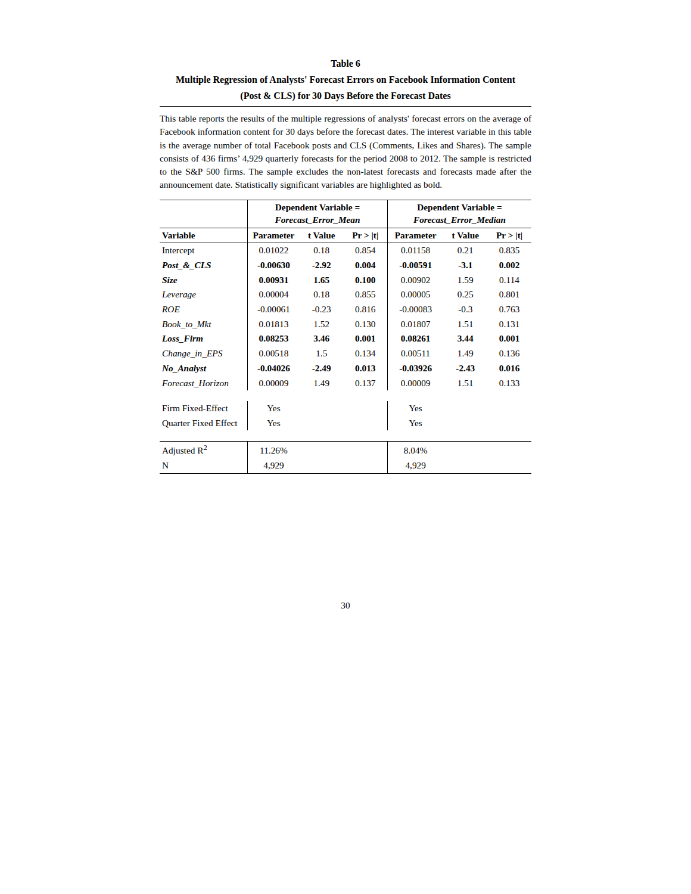Table 6
Multiple Regression of Analysts' Forecast Errors on Facebook Information Content
(Post & CLS) for 30 Days Before the Forecast Dates
This table reports the results of the multiple regressions of analysts' forecast errors on the average of Facebook information content for 30 days before the forecast dates. The interest variable in this table is the average number of total Facebook posts and CLS (Comments, Likes and Shares). The sample consists of 436 firms’ 4,929 quarterly forecasts for the period 2008 to 2012. The sample is restricted to the S&P 500 firms. The sample excludes the non-latest forecasts and forecasts made after the announcement date. Statistically significant variables are highlighted as bold.
| | Dependent Variable = Forecast_Error_Mean | Dependent Variable = Forecast_Error_Median |
| --- | --- | --- |
| Variable | Parameter | t Value | Pr > /t/ | Parameter | t Value | Pr > /t/ |
| Intercept | 0.01022 | 0.18 | 0.854 | 0.01158 | 0.21 | 0.835 |
| Post_&_CLS | -0.00630 | -2.92 | 0.004 | -0.00591 | -3.1 | 0.002 |
| Size | 0.00931 | 1.65 | 0.100 | 0.00902 | 1.59 | 0.114 |
| Leverage | 0.00004 | 0.18 | 0.855 | 0.00005 | 0.25 | 0.801 |
| ROE | -0.00061 | -0.23 | 0.816 | -0.00083 | -0.3 | 0.763 |
| Book_to_Mkt | 0.01813 | 1.52 | 0.130 | 0.01807 | 1.51 | 0.131 |
| Loss_Firm | 0.08253 | 3.46 | 0.001 | 0.08261 | 3.44 | 0.001 |
| Change_in_EPS | 0.00518 | 1.5 | 0.134 | 0.00511 | 1.49 | 0.136 |
| No_Analyst | -0.04026 | -2.49 | 0.013 | -0.03926 | -2.43 | 0.016 |
| Forecast_Horizon | 0.00009 | 1.49 | 0.137 | 0.00009 | 1.51 | 0.133 |
| Firm Fixed-Effect | Yes | | | Yes | | |
| Quarter Fixed Effect | Yes | | | Yes | | |
| Adjusted R 2 | 11.26% | | | 8.04% | | |
| N | 4,929 | | | 4,929 | | |
30